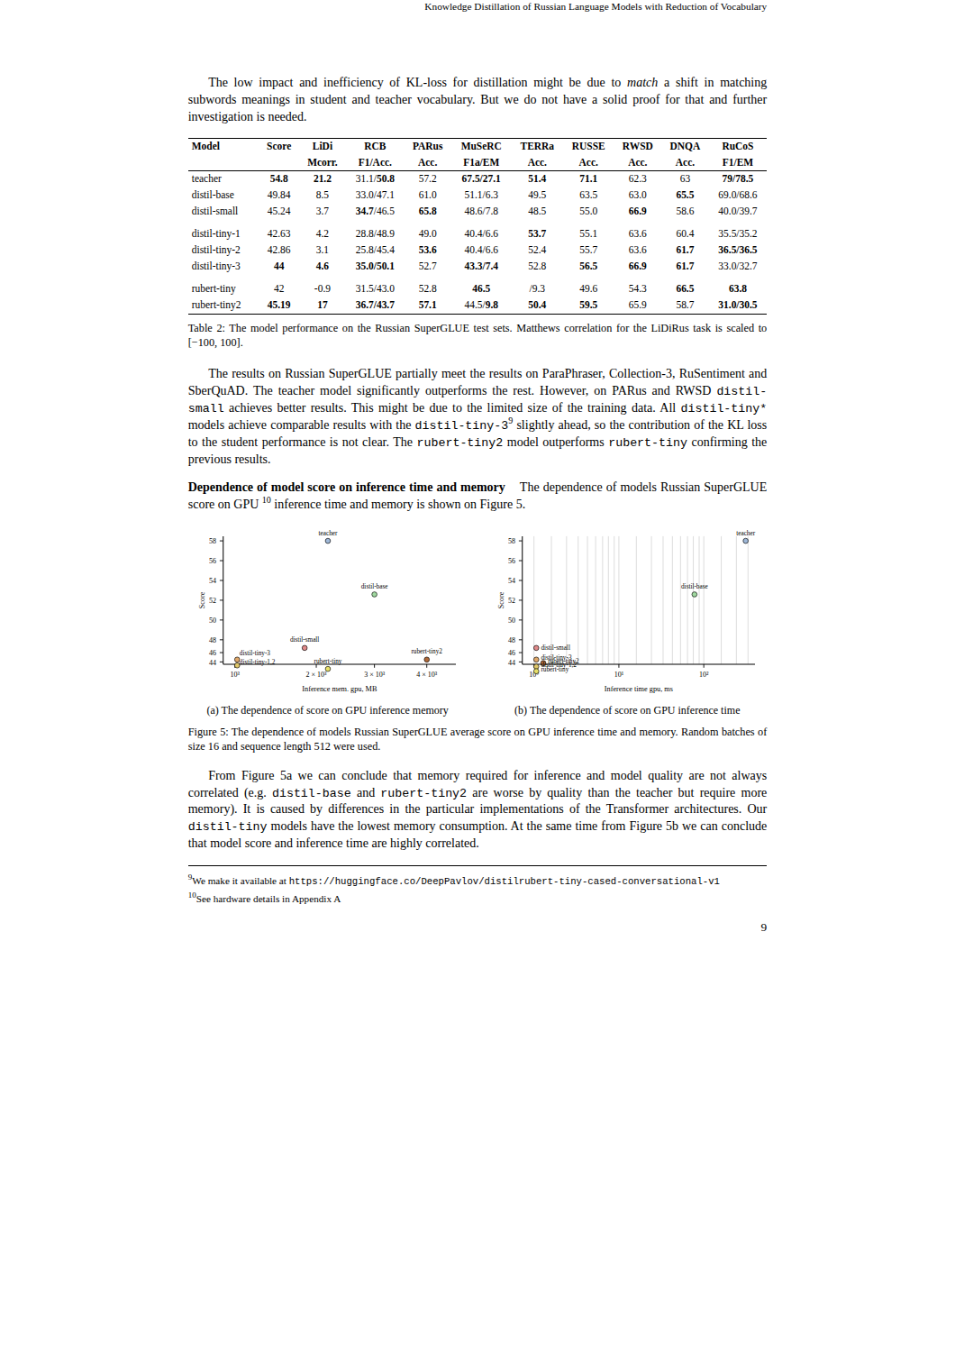Knowledge Distillation of Russian Language Models with Reduction of Vocabulary
The low impact and inefficiency of KL-loss for distillation might be due to match a shift in matching subwords meanings in student and teacher vocabulary. But we do not have a solid proof for that and further investigation is needed.
| Model | Score | LiDi | RCB | PARus | MuSeRC | TERRa | RUSSE | RWSD | DNQA | RuCoS |
| --- | --- | --- | --- | --- | --- | --- | --- | --- | --- | --- |
| | | Mcorr. | F1/Acc. | Acc. | F1a/EM | Acc. | Acc. | Acc. | Acc. | F1/EM |
| teacher | 54.8 | 21.2 | 31.1/ 50.8 | 57.2 | 67.5/27.1 | 51.4 | 71.1 | 62.3 | 63 | 79/78.5 |
| distil-base | 49.84 | 8.5 | 33.0/47.1 | 61.0 | 51.1/6.3 | 49.5 | 63.5 | 63.0 | 65.5 | 69.0/68.6 |
| distil-small | 45.24 | 3.7 | 34.7 /46.5 | 65.8 | 48.6/7.8 | 48.5 | 55.0 | 66.9 | 58.6 | 40.0/39.7 |
| distil-tiny-1 | 42.63 | 4.2 | 28.8/48.9 | 49.0 | 40.4/6.6 | 53.7 | 55.1 | 63.6 | 60.4 | 35.5/35.2 |
| distil-tiny-2 | 42.86 | 3.1 | 25.8/45.4 | 53.6 | 40.4/6.6 | 52.4 | 55.7 | 63.6 | 61.7 | 36.5/36.5 |
| distil-tiny-3 | 44 | 4.6 | 35.0/50.1 | 52.7 | 43.3/7.4 | 52.8 | 56.5 | 66.9 | 61.7 | 33.0/32.7 |
| rubert-tiny | 42 | -0.9 | 31.5/43.0 | 52.8 | 46.5 | /9.3 | 49.6 | 54.3 | 66.5 | 63.8 |
| rubert-tiny2 | 45.19 | 17 | 36.7/43.7 | 57.1 | 44.5/ 9.8 | 50.4 | 59.5 | 65.9 | 58.7 | 31.0/30.5 |
Table 2: The model performance on the Russian SuperGLUE test sets. Matthews correlation for the LiDiRus task is scaled to [−100, 100].
The results on Russian SuperGLUE partially meet the results on ParaPhraser, Collection-3, RuSentiment and SberQuAD. The teacher model significantly outperforms the rest. However, on PARus and RWSD distil-small achieves better results. This might be due to the limited size of the training data. All distil-tiny* models achieve comparable results with the distil-tiny-39 slightly ahead, so the contribution of the KL loss to the student performance is not clear. The rubert-tiny2 model outperforms rubert-tiny confirming the previous results.
Dependence of model score on inference time and memory The dependence of models Russian SuperGLUE score on GPU 10 inference time and memory is shown on Figure 5.
58 56 54 52 50 48 46 44 10³ 2 × 10³ 3 × 10³ 4 × 10³ Inference mem. gpu, MB Score teacher distil-base distil-small distil-tiny-3 distil-tiny-1,2 rubert-tiny rubert-tiny2
(a) The dependence of score on GPU inference memory
58 56 54 52 50 48 46 44 10⁰ 10¹ 10² Inference time gpu, ms Score teacher distil-base distil-small distil-tiny-3 rubert-tiny2 distil-tiny-1,2 rubert-tiny
(b) The dependence of score on GPU inference time
Figure 5: The dependence of models Russian SuperGLUE average score on GPU inference time and memory. Random batches of size 16 and sequence length 512 were used.
From Figure 5a we can conclude that memory required for inference and model quality are not always correlated (e.g. distil-base and rubert-tiny2 are worse by quality than the teacher but require more memory). It is caused by differences in the particular implementations of the Transformer architectures. Our distil-tiny models have the lowest memory consumption. At the same time from Figure 5b we can conclude that model score and inference time are highly correlated.
9 We make it available at https://huggingface.co/DeepPavlov/distilrubert-tiny-cased-conversational-v1
10 See hardware details in Appendix A
9